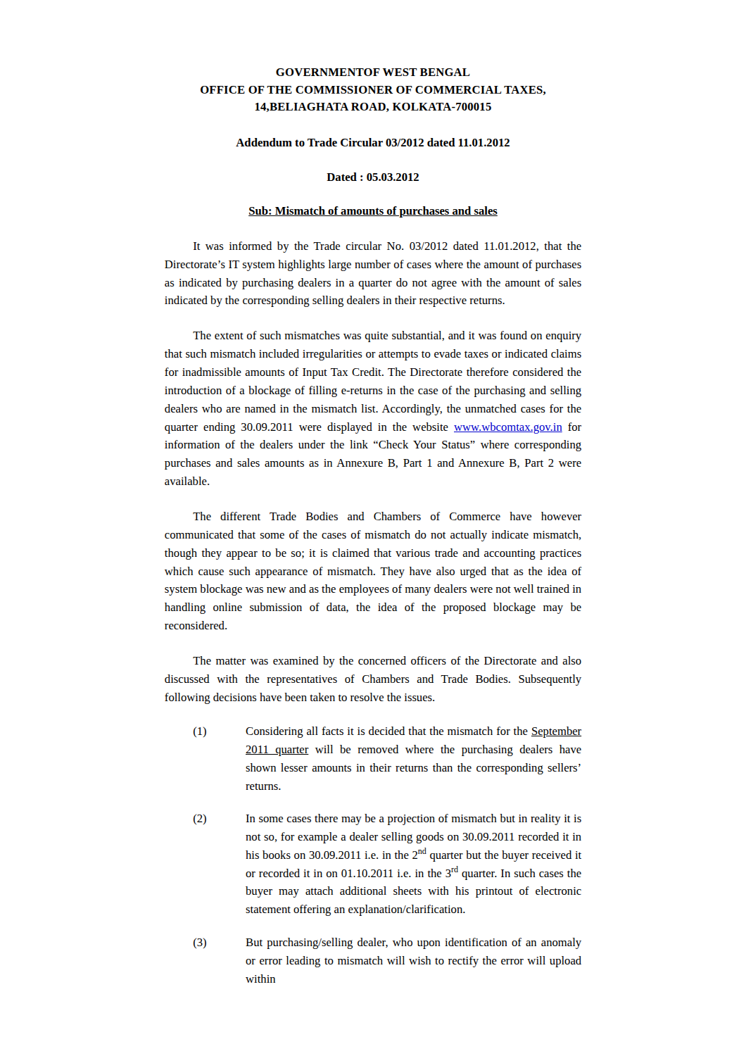GOVERNMENTOF WEST BENGAL
OFFICE OF THE COMMISSIONER OF COMMERCIAL TAXES,
14,BELIAGHATA ROAD, KOLKATA-700015
Addendum to Trade Circular 03/2012 dated 11.01.2012
Dated : 05.03.2012
Sub: Mismatch of amounts of purchases and sales
It was informed by the Trade circular No. 03/2012 dated 11.01.2012, that the Directorate’s IT system highlights large number of cases where the amount of purchases as indicated by purchasing dealers in a quarter do not agree with the amount of sales indicated by the corresponding selling dealers in their respective returns.
The extent of such mismatches was quite substantial, and it was found on enquiry that such mismatch included irregularities or attempts to evade taxes or indicated claims for inadmissible amounts of Input Tax Credit. The Directorate therefore considered the introduction of a blockage of filling e-returns in the case of the purchasing and selling dealers who are named in the mismatch list. Accordingly, the unmatched cases for the quarter ending 30.09.2011 were displayed in the website www.wbcomtax.gov.in for information of the dealers under the link “Check Your Status” where corresponding purchases and sales amounts as in Annexure B, Part 1 and Annexure B, Part 2 were available.
The different Trade Bodies and Chambers of Commerce have however communicated that some of the cases of mismatch do not actually indicate mismatch, though they appear to be so; it is claimed that various trade and accounting practices which cause such appearance of mismatch. They have also urged that as the idea of system blockage was new and as the employees of many dealers were not well trained in handling online submission of data, the idea of the proposed blockage may be reconsidered.
The matter was examined by the concerned officers of the Directorate and also discussed with the representatives of Chambers and Trade Bodies. Subsequently following decisions have been taken to resolve the issues.
Considering all facts it is decided that the mismatch for the September 2011 quarter will be removed where the purchasing dealers have shown lesser amounts in their returns than the corresponding sellers’ returns.
In some cases there may be a projection of mismatch but in reality it is not so, for example a dealer selling goods on 30.09.2011 recorded it in his books on 30.09.2011 i.e. in the 2nd quarter but the buyer received it or recorded it in on 01.10.2011 i.e. in the 3rd quarter. In such cases the buyer may attach additional sheets with his printout of electronic statement offering an explanation/clarification.
But purchasing/selling dealer, who upon identification of an anomaly or error leading to mismatch will wish to rectify the error will upload within